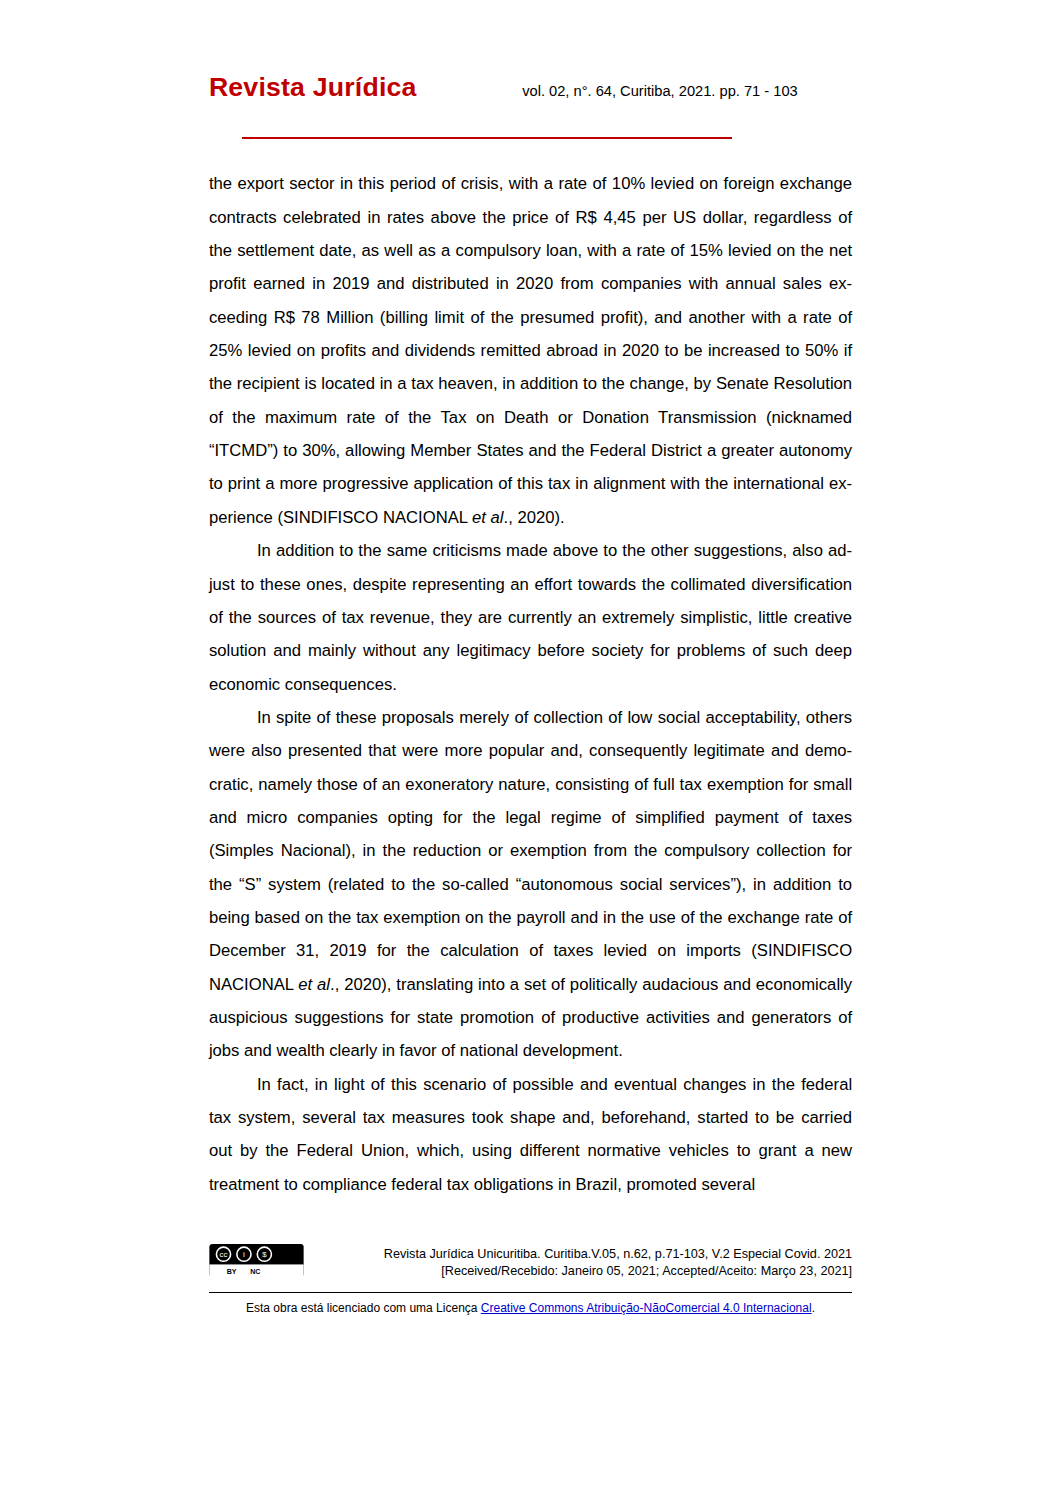Revista Jurídica
vol. 02, n°. 64, Curitiba, 2021. pp. 71 - 103
the export sector in this period of crisis, with a rate of 10% levied on foreign exchange contracts celebrated in rates above the price of R$ 4,45 per US dollar, regardless of the settlement date, as well as a compulsory loan, with a rate of 15% levied on the net profit earned in 2019 and distributed in 2020 from companies with annual sales exceeding R$ 78 Million (billing limit of the presumed profit), and another with a rate of 25% levied on profits and dividends remitted abroad in 2020 to be increased to 50% if the recipient is located in a tax heaven, in addition to the change, by Senate Resolution of the maximum rate of the Tax on Death or Donation Transmission (nicknamed “ITCMD”) to 30%, allowing Member States and the Federal District a greater autonomy to print a more progressive application of this tax in alignment with the international experience (SINDIFISCO NACIONAL et al., 2020).
In addition to the same criticisms made above to the other suggestions, also adjust to these ones, despite representing an effort towards the collimated diversification of the sources of tax revenue, they are currently an extremely simplistic, little creative solution and mainly without any legitimacy before society for problems of such deep economic consequences.
In spite of these proposals merely of collection of low social acceptability, others were also presented that were more popular and, consequently legitimate and democratic, namely those of an exoneratory nature, consisting of full tax exemption for small and micro companies opting for the legal regime of simplified payment of taxes (Simples Nacional), in the reduction or exemption from the compulsory collection for the “S” system (related to the so-called “autonomous social services”), in addition to being based on the tax exemption on the payroll and in the use of the exchange rate of December 31, 2019 for the calculation of taxes levied on imports (SINDIFISCO NACIONAL et al., 2020), translating into a set of politically audacious and economically auspicious suggestions for state promotion of productive activities and generators of jobs and wealth clearly in favor of national development.
In fact, in light of this scenario of possible and eventual changes in the federal tax system, several tax measures took shape and, beforehand, started to be carried out by the Federal Union, which, using different normative vehicles to grant a new treatment to compliance federal tax obligations in Brazil, promoted several
cc i $ BY NC
Revista Jurídica Unicuritiba. Curitiba.V.05, n.62, p.71-103, V.2 Especial Covid. 2021
[Received/Recebido: Janeiro 05, 2021; Accepted/Aceito: Março 23, 2021]
Esta obra está licenciado com uma Licença Creative Commons Atribuição-NãoComercial 4.0 Internacional.